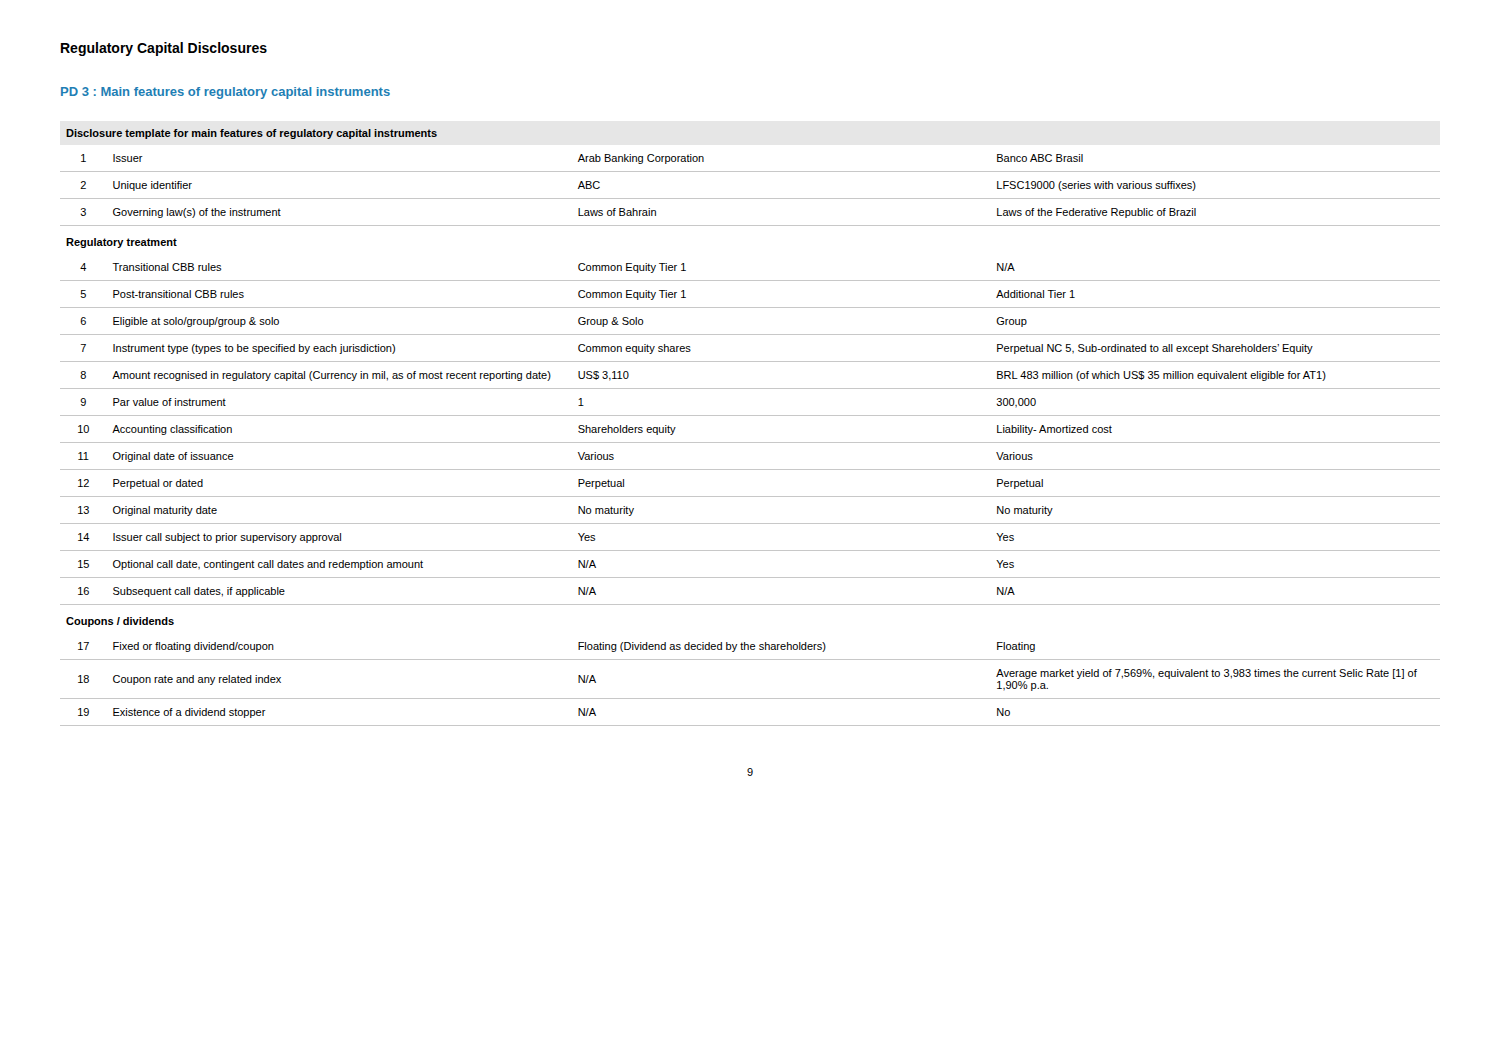Regulatory Capital Disclosures
PD 3 : Main features of regulatory capital instruments
| Disclosure template for main features of regulatory capital instruments |
| 1 | Issuer | Arab Banking Corporation | Banco ABC Brasil |
| 2 | Unique identifier | ABC | LFSC19000 (series with various suffixes) |
| 3 | Governing law(s) of the instrument | Laws of Bahrain | Laws of the Federative Republic of Brazil |
| Regulatory treatment |
| 4 | Transitional CBB rules | Common Equity Tier 1 | N/A |
| 5 | Post-transitional CBB rules | Common Equity Tier 1 | Additional Tier 1 |
| 6 | Eligible at solo/group/group & solo | Group & Solo | Group |
| 7 | Instrument type (types to be specified by each jurisdiction) | Common equity shares | Perpetual NC 5, Sub-ordinated to all except Shareholders’ Equity |
| 8 | Amount recognised in regulatory capital (Currency in mil, as of most recent reporting date) | US$ 3,110 | BRL 483 million (of which US$ 35 million equivalent eligible for AT1) |
| 9 | Par value of instrument | 1 | 300,000 |
| 10 | Accounting classification | Shareholders equity | Liability- Amortized cost |
| 11 | Original date of issuance | Various | Various |
| 12 | Perpetual or dated | Perpetual | Perpetual |
| 13 | Original maturity date | No maturity | No maturity |
| 14 | Issuer call subject to prior supervisory approval | Yes | Yes |
| 15 | Optional call date, contingent call dates and redemption amount | N/A | Yes |
| 16 | Subsequent call dates, if applicable | N/A | N/A |
| Coupons / dividends |
| 17 | Fixed or floating dividend/coupon | Floating (Dividend as decided by the shareholders) | Floating |
| 18 | Coupon rate and any related index | N/A | Average market yield of 7,569%, equivalent to 3,983 times the current Selic Rate [1] of 1,90% p.a. |
| 19 | Existence of a dividend stopper | N/A | No |
9